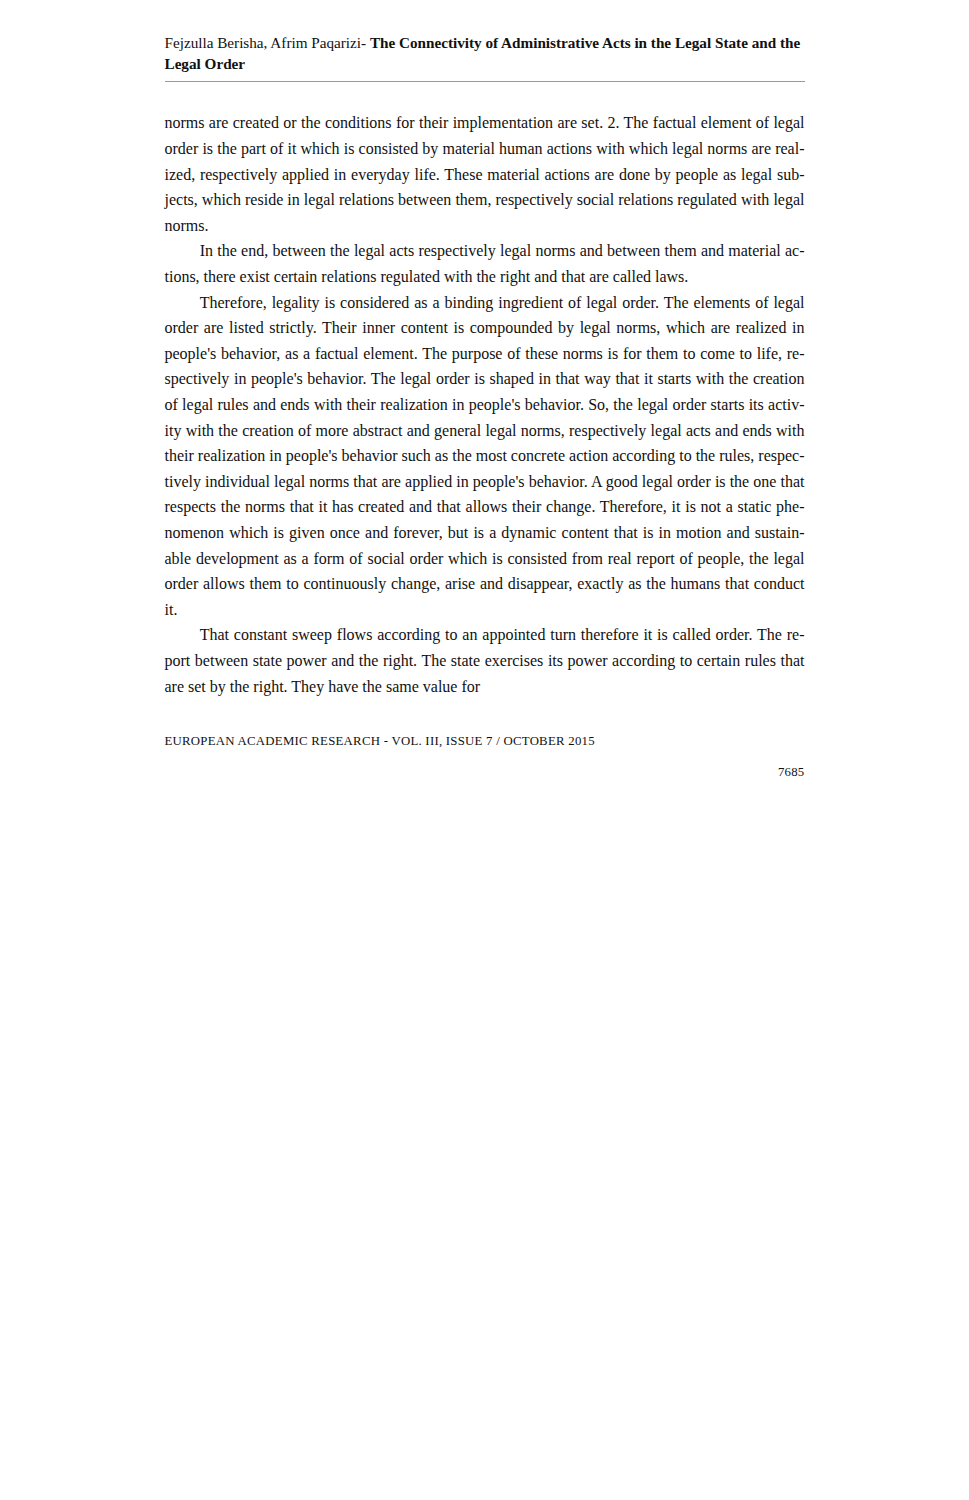Fejzulla Berisha, Afrim Paqarizi- The Connectivity of Administrative Acts in the Legal State and the Legal Order
norms are created or the conditions for their implementation are set. 2. The factual element of legal order is the part of it which is consisted by material human actions with which legal norms are realized, respectively applied in everyday life. These material actions are done by people as legal subjects, which reside in legal relations between them, respectively social relations regulated with legal norms.
In the end, between the legal acts respectively legal norms and between them and material actions, there exist certain relations regulated with the right and that are called laws.
Therefore, legality is considered as a binding ingredient of legal order. The elements of legal order are listed strictly. Their inner content is compounded by legal norms, which are realized in people's behavior, as a factual element. The purpose of these norms is for them to come to life, respectively in people's behavior. The legal order is shaped in that way that it starts with the creation of legal rules and ends with their realization in people's behavior. So, the legal order starts its activity with the creation of more abstract and general legal norms, respectively legal acts and ends with their realization in people's behavior such as the most concrete action according to the rules, respectively individual legal norms that are applied in people's behavior. A good legal order is the one that respects the norms that it has created and that allows their change. Therefore, it is not a static phenomenon which is given once and forever, but is a dynamic content that is in motion and sustainable development as a form of social order which is consisted from real report of people, the legal order allows them to continuously change, arise and disappear, exactly as the humans that conduct it.
That constant sweep flows according to an appointed turn therefore it is called order. The report between state power and the right. The state exercises its power according to certain rules that are set by the right. They have the same value for
European Academic Research - Vol. III, Issue 7 / October 2015
7685